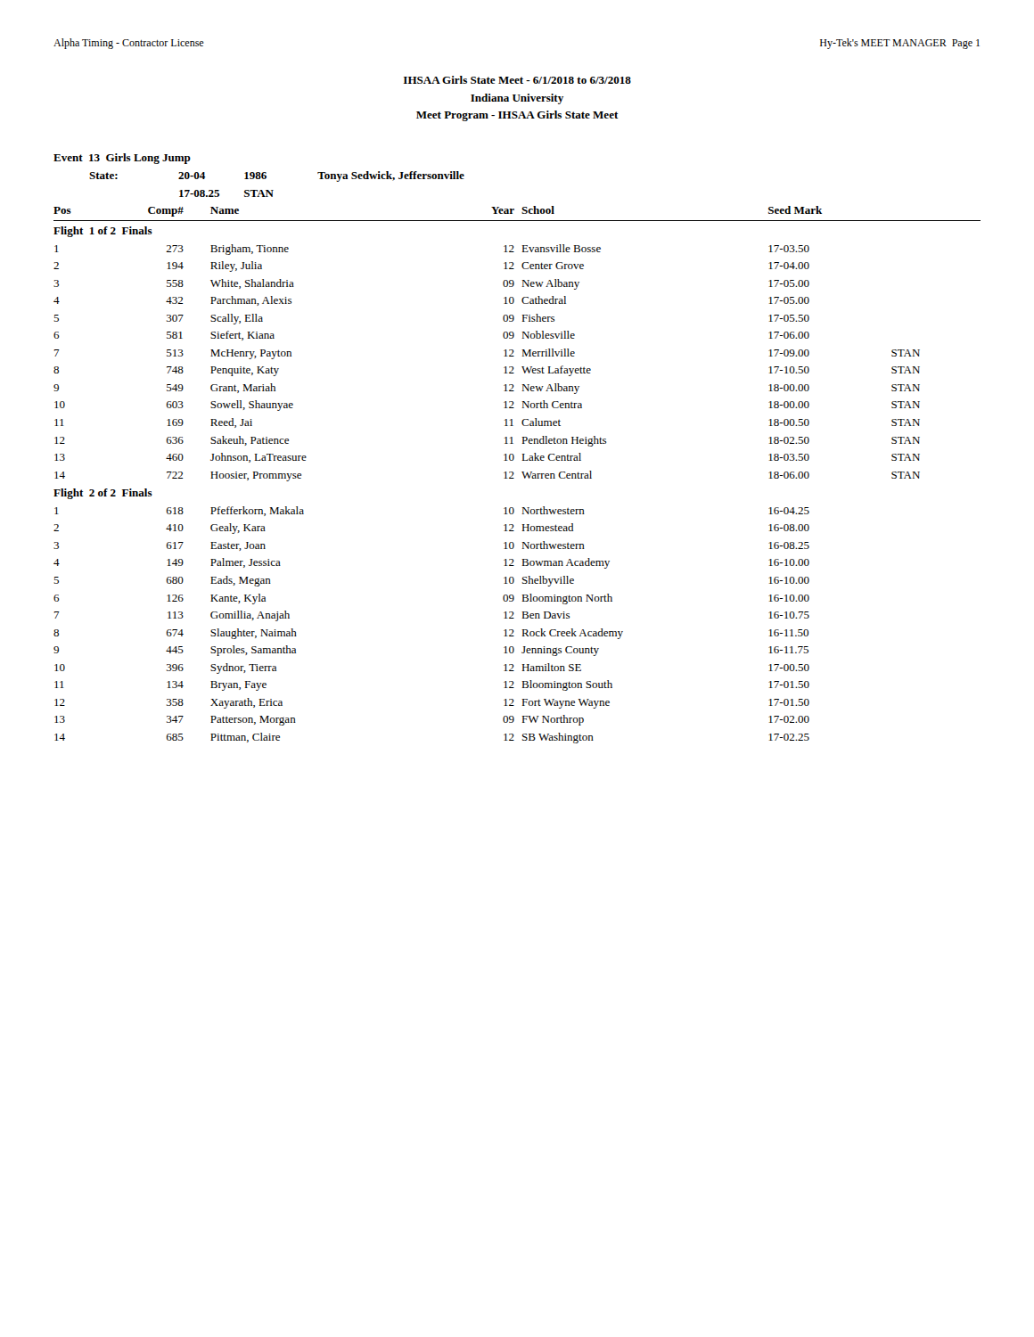Alpha Timing - Contractor License Hy-Tek's MEET MANAGER Page 1
IHSAA Girls State Meet - 6/1/2018 to 6/3/2018
Indiana University
Meet Program - IHSAA Girls State Meet
Event 13 Girls Long Jump
| | State: | 20-04 1986 Tonya Sedwick, Jeffersonville |
| | | 17-08.25 STAN |
| Pos | Comp# | Name | Year | School | Seed Mark | |
| --- | --- | --- | --- | --- | --- | --- |
| Flight 1 of 2 Finals |
| 1 | 273 | Brigham, Tionne | 12 | Evansville Bosse | 17-03.50 | |
| 2 | 194 | Riley, Julia | 12 | Center Grove | 17-04.00 | |
| 3 | 558 | White, Shalandria | 09 | New Albany | 17-05.00 | |
| 4 | 432 | Parchman, Alexis | 10 | Cathedral | 17-05.00 | |
| 5 | 307 | Scally, Ella | 09 | Fishers | 17-05.50 | |
| 6 | 581 | Siefert, Kiana | 09 | Noblesville | 17-06.00 | |
| 7 | 513 | McHenry, Payton | 12 | Merrillville | 17-09.00 | STAN |
| 8 | 748 | Penquite, Katy | 12 | West Lafayette | 17-10.50 | STAN |
| 9 | 549 | Grant, Mariah | 12 | New Albany | 18-00.00 | STAN |
| 10 | 603 | Sowell, Shaunyae | 12 | North Centra | 18-00.00 | STAN |
| 11 | 169 | Reed, Jai | 11 | Calumet | 18-00.50 | STAN |
| 12 | 636 | Sakeuh, Patience | 11 | Pendleton Heights | 18-02.50 | STAN |
| 13 | 460 | Johnson, LaTreasure | 10 | Lake Central | 18-03.50 | STAN |
| 14 | 722 | Hoosier, Prommyse | 12 | Warren Central | 18-06.00 | STAN |
| Flight 2 of 2 Finals |
| 1 | 618 | Pfefferkorn, Makala | 10 | Northwestern | 16-04.25 | |
| 2 | 410 | Gealy, Kara | 12 | Homestead | 16-08.00 | |
| 3 | 617 | Easter, Joan | 10 | Northwestern | 16-08.25 | |
| 4 | 149 | Palmer, Jessica | 12 | Bowman Academy | 16-10.00 | |
| 5 | 680 | Eads, Megan | 10 | Shelbyville | 16-10.00 | |
| 6 | 126 | Kante, Kyla | 09 | Bloomington North | 16-10.00 | |
| 7 | 113 | Gomillia, Anajah | 12 | Ben Davis | 16-10.75 | |
| 8 | 674 | Slaughter, Naimah | 12 | Rock Creek Academy | 16-11.50 | |
| 9 | 445 | Sproles, Samantha | 10 | Jennings County | 16-11.75 | |
| 10 | 396 | Sydnor, Tierra | 12 | Hamilton SE | 17-00.50 | |
| 11 | 134 | Bryan, Faye | 12 | Bloomington South | 17-01.50 | |
| 12 | 358 | Xayarath, Erica | 12 | Fort Wayne Wayne | 17-01.50 | |
| 13 | 347 | Patterson, Morgan | 09 | FW Northrop | 17-02.00 | |
| 14 | 685 | Pittman, Claire | 12 | SB Washington | 17-02.25 | |